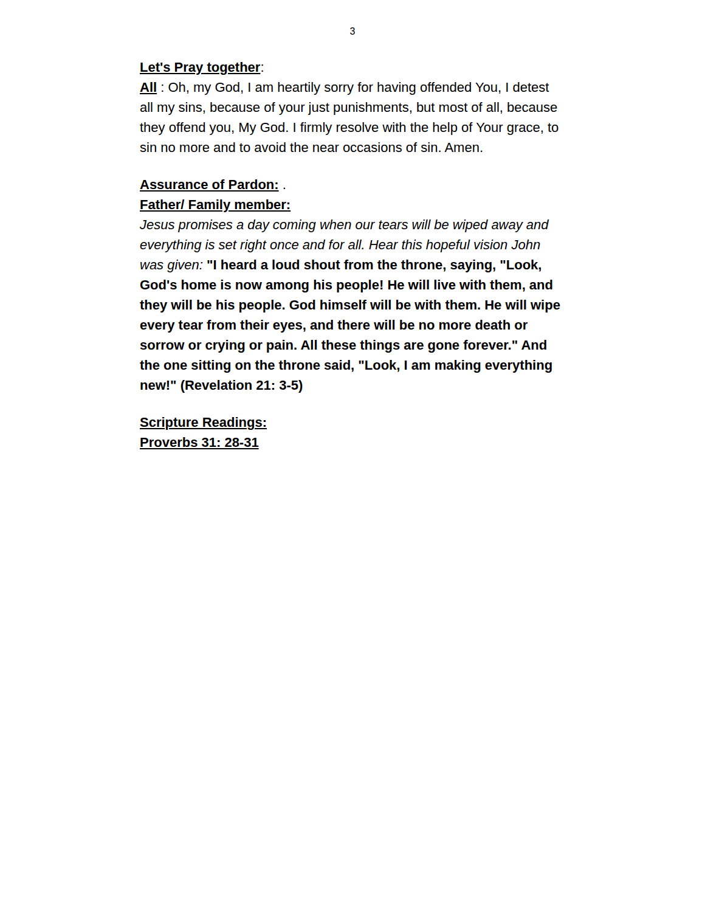3
Let's Pray together:
All : Oh, my God, I am heartily sorry for having offended You, I detest all my sins, because of your just punishments, but most of all, because they offend you, My God. I firmly resolve with the help of Your grace, to sin no more and to avoid the near occasions of sin. Amen.
Assurance of Pardon: .
Father/ Family member:
Jesus promises a day coming when our tears will be wiped away and everything is set right once and for all. Hear this hopeful vision John was given: "I heard a loud shout from the throne, saying, "Look, God's home is now among his people! He will live with them, and they will be his people. God himself will be with them. He will wipe every tear from their eyes, and there will be no more death or sorrow or crying or pain. All these things are gone forever." And the one sitting on the throne said, "Look, I am making everything new!" (Revelation 21: 3-5)
Scripture Readings:
Proverbs 31: 28-31